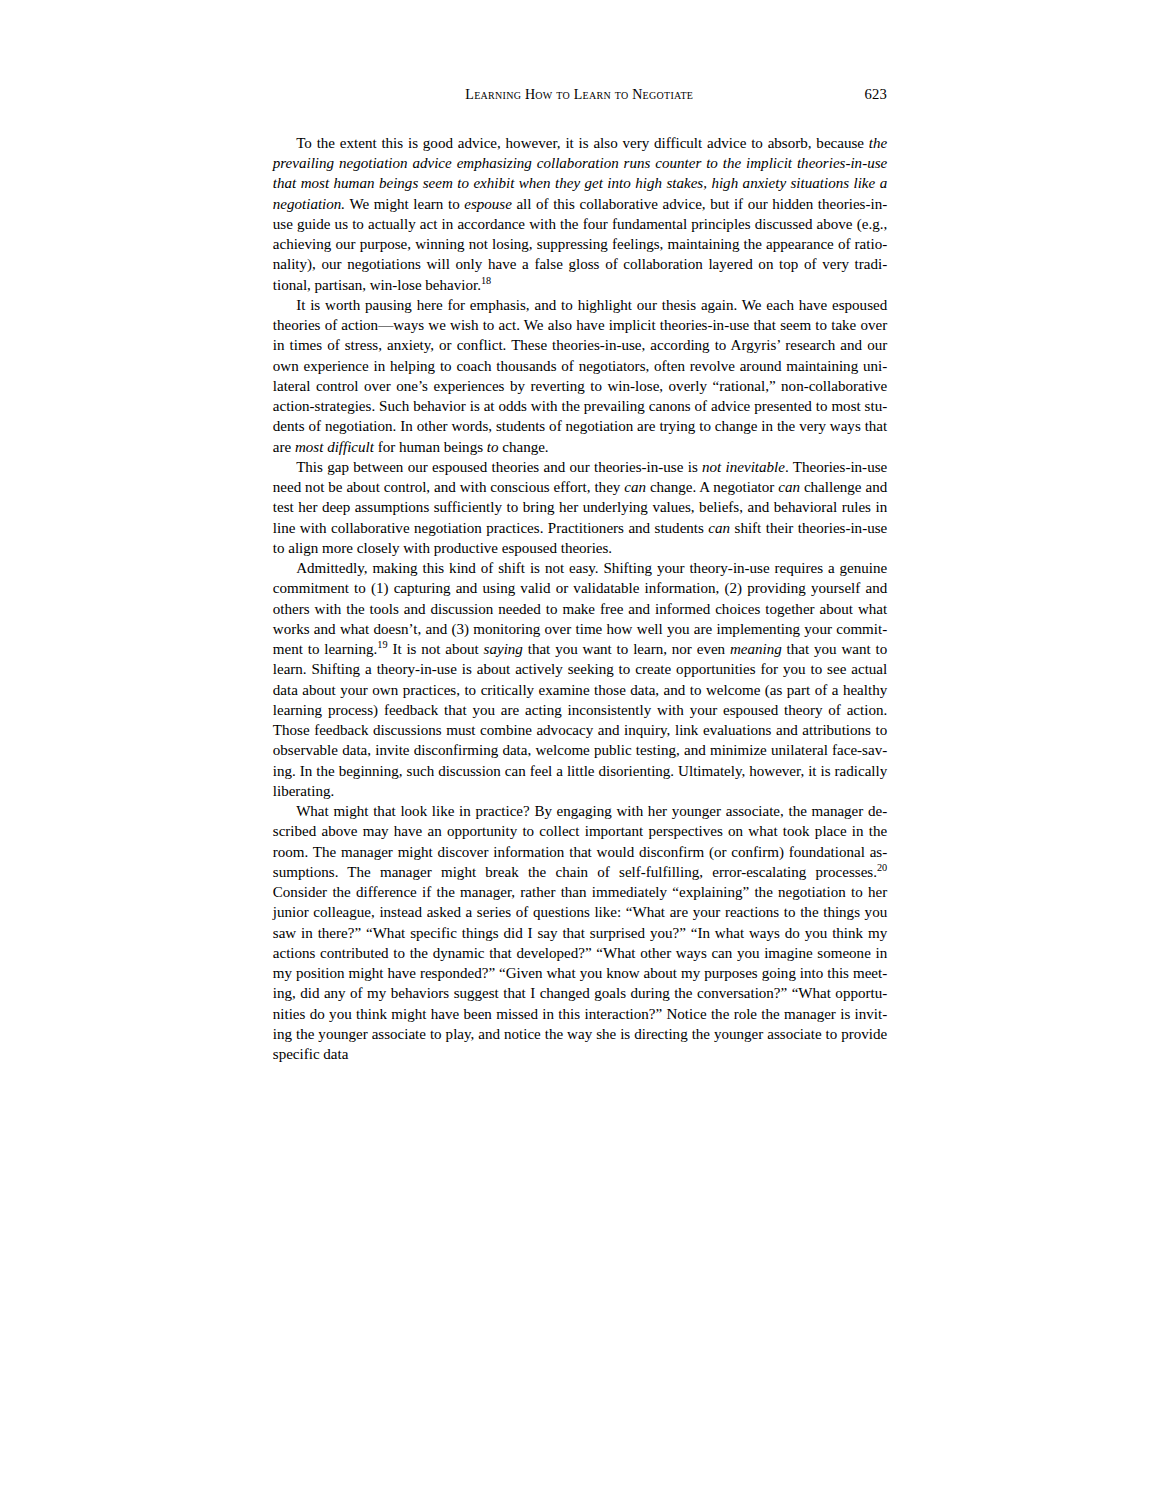Learning How to Learn to Negotiate 623
To the extent this is good advice, however, it is also very difficult advice to absorb, because the prevailing negotiation advice emphasizing collaboration runs counter to the implicit theories-in-use that most human beings seem to exhibit when they get into high stakes, high anxiety situations like a negotiation. We might learn to espouse all of this collaborative advice, but if our hidden theories-in-use guide us to actually act in accordance with the four fundamental principles discussed above (e.g., achieving our purpose, winning not losing, suppressing feelings, maintaining the appearance of rationality), our negotiations will only have a false gloss of collaboration layered on top of very traditional, partisan, win-lose behavior.18
It is worth pausing here for emphasis, and to highlight our thesis again. We each have espoused theories of action—ways we wish to act. We also have implicit theories-in-use that seem to take over in times of stress, anxiety, or conflict. These theories-in-use, according to Argyris’ research and our own experience in helping to coach thousands of negotiators, often revolve around maintaining unilateral control over one’s experiences by reverting to win-lose, overly “rational,” non-collaborative action-strategies. Such behavior is at odds with the prevailing canons of advice presented to most students of negotiation. In other words, students of negotiation are trying to change in the very ways that are most difficult for human beings to change.
This gap between our espoused theories and our theories-in-use is not inevitable. Theories-in-use need not be about control, and with conscious effort, they can change. A negotiator can challenge and test her deep assumptions sufficiently to bring her underlying values, beliefs, and behavioral rules in line with collaborative negotiation practices. Practitioners and students can shift their theories-in-use to align more closely with productive espoused theories.
Admittedly, making this kind of shift is not easy. Shifting your theory-in-use requires a genuine commitment to (1) capturing and using valid or validatable information, (2) providing yourself and others with the tools and discussion needed to make free and informed choices together about what works and what doesn’t, and (3) monitoring over time how well you are implementing your commitment to learning.19 It is not about saying that you want to learn, nor even meaning that you want to learn. Shifting a theory-in-use is about actively seeking to create opportunities for you to see actual data about your own practices, to critically examine those data, and to welcome (as part of a healthy learning process) feedback that you are acting inconsistently with your espoused theory of action. Those feedback discussions must combine advocacy and inquiry, link evaluations and attributions to observable data, invite disconfirming data, welcome public testing, and minimize unilateral face-saving. In the beginning, such discussion can feel a little disorienting. Ultimately, however, it is radically liberating.
What might that look like in practice? By engaging with her younger associate, the manager described above may have an opportunity to collect important perspectives on what took place in the room. The manager might discover information that would disconfirm (or confirm) foundational assumptions. The manager might break the chain of self-fulfilling, error-escalating processes.20 Consider the difference if the manager, rather than immediately “explaining” the negotiation to her junior colleague, instead asked a series of questions like: “What are your reactions to the things you saw in there?” “What specific things did I say that surprised you?” “In what ways do you think my actions contributed to the dynamic that developed?” “What other ways can you imagine someone in my position might have responded?” “Given what you know about my purposes going into this meeting, did any of my behaviors suggest that I changed goals during the conversation?” “What opportunities do you think might have been missed in this interaction?” Notice the role the manager is inviting the younger associate to play, and notice the way she is directing the younger associate to provide specific data